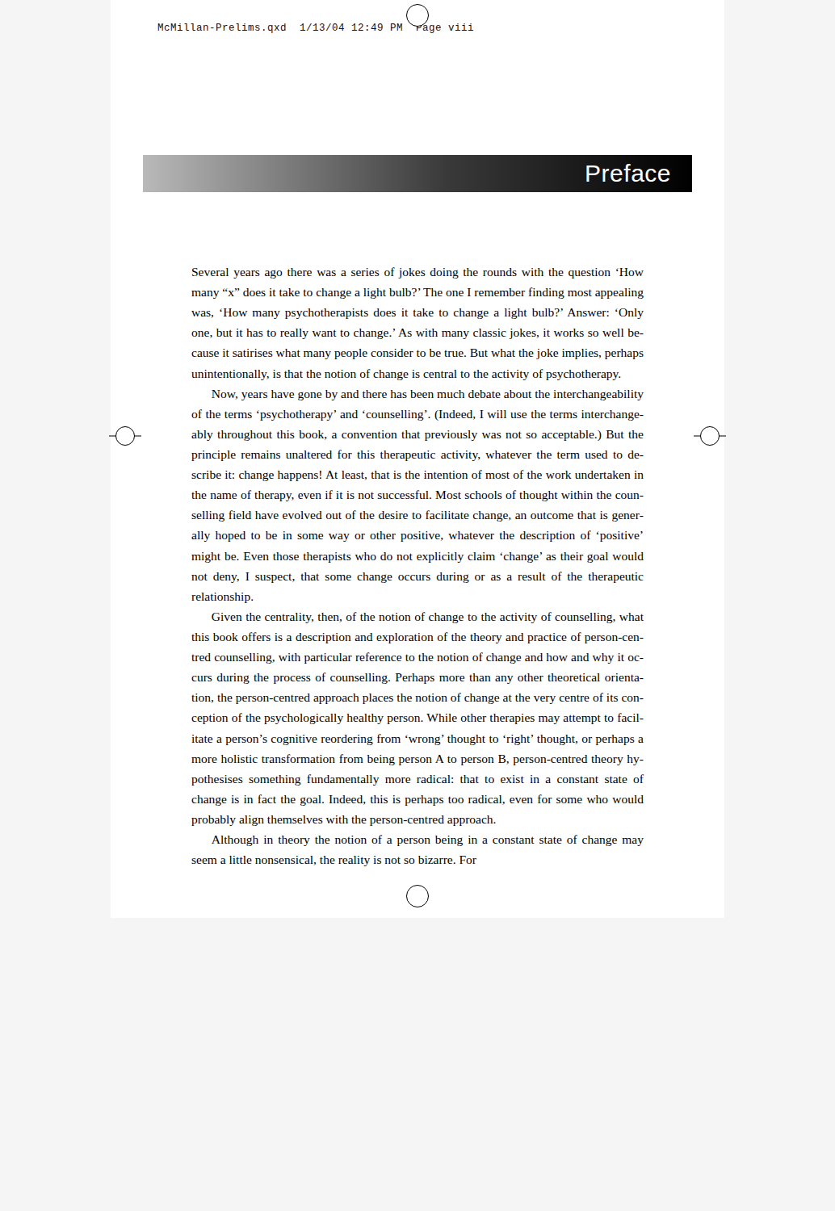McMillan-Prelims.qxd 1/13/04 12:49 PM Page viii
Preface
Several years ago there was a series of jokes doing the rounds with the question ‘How many “x” does it take to change a light bulb?’ The one I remember finding most appealing was, ‘How many psychotherapists does it take to change a light bulb?’ Answer: ‘Only one, but it has to really want to change.’ As with many classic jokes, it works so well because it satirises what many people consider to be true. But what the joke implies, perhaps unintentionally, is that the notion of change is central to the activity of psychotherapy.
Now, years have gone by and there has been much debate about the interchangeability of the terms ‘psychotherapy’ and ‘counselling’. (Indeed, I will use the terms interchangeably throughout this book, a convention that previously was not so acceptable.) But the principle remains unaltered for this therapeutic activity, whatever the term used to describe it: change happens! At least, that is the intention of most of the work undertaken in the name of therapy, even if it is not successful. Most schools of thought within the counselling field have evolved out of the desire to facilitate change, an outcome that is generally hoped to be in some way or other positive, whatever the description of ‘positive’ might be. Even those therapists who do not explicitly claim ‘change’ as their goal would not deny, I suspect, that some change occurs during or as a result of the therapeutic relationship.
Given the centrality, then, of the notion of change to the activity of counselling, what this book offers is a description and exploration of the theory and practice of person-centred counselling, with particular reference to the notion of change and how and why it occurs during the process of counselling. Perhaps more than any other theoretical orientation, the person-centred approach places the notion of change at the very centre of its conception of the psychologically healthy person. While other therapies may attempt to facilitate a person’s cognitive reordering from ‘wrong’ thought to ‘right’ thought, or perhaps a more holistic transformation from being person A to person B, person-centred theory hypothesises something fundamentally more radical: that to exist in a constant state of change is in fact the goal. Indeed, this is perhaps too radical, even for some who would probably align themselves with the person-centred approach.
Although in theory the notion of a person being in a constant state of change may seem a little nonsensical, the reality is not so bizarre. For